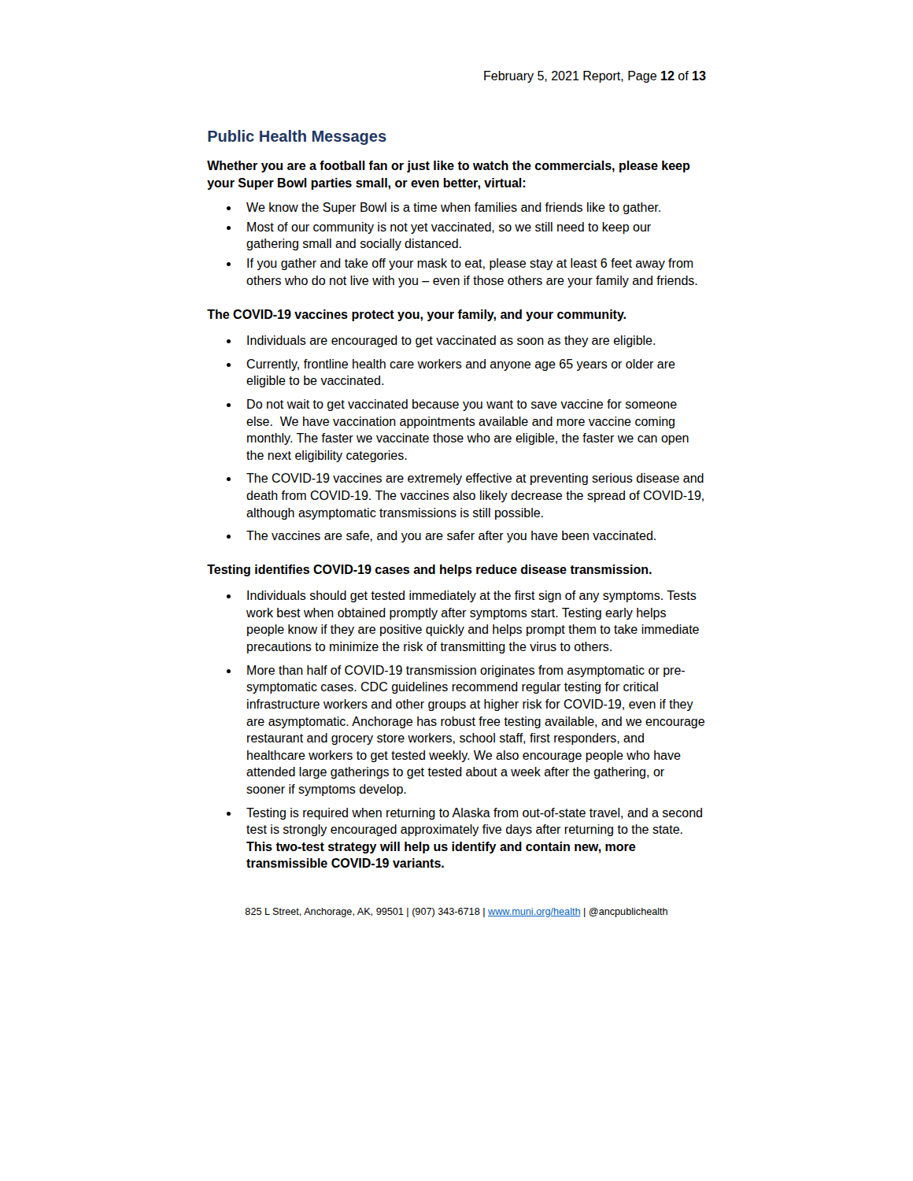February 5, 2021 Report, Page 12 of 13
Public Health Messages
Whether you are a football fan or just like to watch the commercials, please keep your Super Bowl parties small, or even better, virtual:
We know the Super Bowl is a time when families and friends like to gather.
Most of our community is not yet vaccinated, so we still need to keep our gathering small and socially distanced.
If you gather and take off your mask to eat, please stay at least 6 feet away from others who do not live with you – even if those others are your family and friends.
The COVID-19 vaccines protect you, your family, and your community.
Individuals are encouraged to get vaccinated as soon as they are eligible.
Currently, frontline health care workers and anyone age 65 years or older are eligible to be vaccinated.
Do not wait to get vaccinated because you want to save vaccine for someone else. We have vaccination appointments available and more vaccine coming monthly. The faster we vaccinate those who are eligible, the faster we can open the next eligibility categories.
The COVID-19 vaccines are extremely effective at preventing serious disease and death from COVID-19. The vaccines also likely decrease the spread of COVID-19, although asymptomatic transmissions is still possible.
The vaccines are safe, and you are safer after you have been vaccinated.
Testing identifies COVID-19 cases and helps reduce disease transmission.
Individuals should get tested immediately at the first sign of any symptoms. Tests work best when obtained promptly after symptoms start. Testing early helps people know if they are positive quickly and helps prompt them to take immediate precautions to minimize the risk of transmitting the virus to others.
More than half of COVID-19 transmission originates from asymptomatic or pre-symptomatic cases. CDC guidelines recommend regular testing for critical infrastructure workers and other groups at higher risk for COVID-19, even if they are asymptomatic. Anchorage has robust free testing available, and we encourage restaurant and grocery store workers, school staff, first responders, and healthcare workers to get tested weekly. We also encourage people who have attended large gatherings to get tested about a week after the gathering, or sooner if symptoms develop.
Testing is required when returning to Alaska from out-of-state travel, and a second test is strongly encouraged approximately five days after returning to the state. This two-test strategy will help us identify and contain new, more transmissible COVID-19 variants.
825 L Street, Anchorage, AK, 99501 | (907) 343-6718 | www.muni.org/health | @ancpublichealth